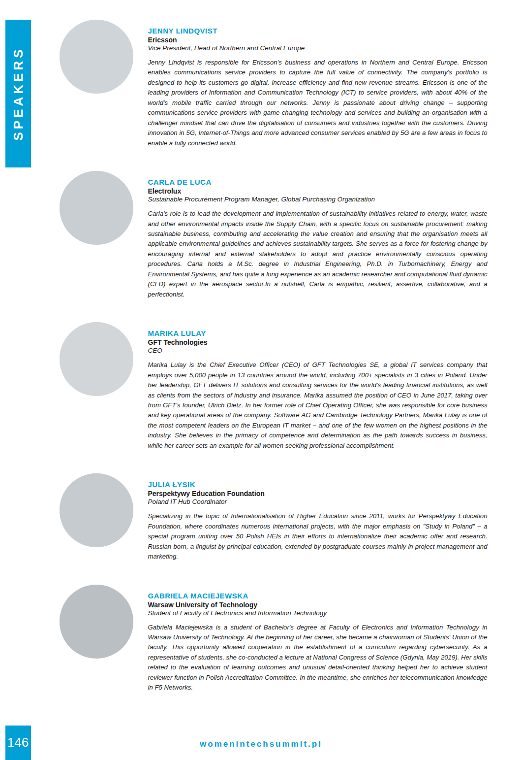SPEAKERS
JENNY LINDQVIST
Ericsson
Vice President, Head of Northern and Central Europe
Jenny Lindqvist is responsible for Ericsson's business and operations in Northern and Central Europe. Ericsson enables communications service providers to capture the full value of connectivity. The company's portfolio is designed to help its customers go digital, increase efficiency and find new revenue streams. Ericsson is one of the leading providers of Information and Communication Technology (ICT) to service providers, with about 40% of the world's mobile traffic carried through our networks. Jenny is passionate about driving change – supporting communications service providers with game-changing technology and services and building an organisation with a challenger mindset that can drive the digitalisation of consumers and industries together with the customers. Driving innovation in 5G, Internet-of-Things and more advanced consumer services enabled by 5G are a few areas in focus to enable a fully connected world.
CARLA DE LUCA
Electrolux
Sustainable Procurement Program Manager, Global Purchasing Organization
Carla's role is to lead the development and implementation of sustainability initiatives related to energy, water, waste and other environmental impacts inside the Supply Chain, with a specific focus on sustainable procurement: making sustainable business, contributing and accelerating the value creation and ensuring that the organisation meets all applicable environmental guidelines and achieves sustainability targets. She serves as a force for fostering change by encouraging internal and external stakeholders to adopt and practice environmentally conscious operating procedures. Carla holds a M.Sc. degree in Industrial Engineering, Ph.D. in Turbomachinery, Energy and Environmental Systems, and has quite a long experience as an academic researcher and computational fluid dynamic (CFD) expert in the aerospace sector.In a nutshell, Carla is empathic, resilient, assertive, collaborative, and a perfectionist.
MARIKA LULAY
GFT Technologies
CEO
Marika Lulay is the Chief Executive Officer (CEO) of GFT Technologies SE, a global IT services company that employs over 5,000 people in 13 countries around the world, including 700+ specialists in 3 cities in Poland. Under her leadership, GFT delivers IT solutions and consulting services for the world's leading financial institutions, as well as clients from the sectors of industry and insurance. Marika assumed the position of CEO in June 2017, taking over from GFT's founder, Ulrich Dietz. In her former role of Chief Operating Officer, she was responsible for core business and key operational areas of the company. Software AG and Cambridge Technology Partners, Marika Lulay is one of the most competent leaders on the European IT market – and one of the few women on the highest positions in the industry. She believes in the primacy of competence and determination as the path towards success in business, while her career sets an example for all women seeking professional accomplishment.
JULIA ŁYSIK
Perspektywy Education Foundation
Poland IT Hub Coordinator
Specializing in the topic of Internationalisation of Higher Education since 2011, works for Perspektywy Education Foundation, where coordinates numerous international projects, with the major emphasis on "Study in Poland" – a special program uniting over 50 Polish HEIs in their efforts to internationalize their academic offer and research. Russian-born, a linguist by principal education, extended by postgraduate courses mainly in project management and marketing.
GABRIELA MACIEJEWSKA
Warsaw University of Technology
Student of Faculty of Electronics and Information Technology
Gabriela Maciejewska is a student of Bachelor's degree at Faculty of Electronics and Information Technology in Warsaw University of Technology. At the beginning of her career, she became a chairwoman of Students' Union of the faculty. This opportunity allowed cooperation in the establishment of a curriculum regarding cybersecurity. As a representative of students, she co-conducted a lecture at National Congress of Science (Gdynia, May 2019). Her skills related to the evaluation of learning outcomes and unusual detail-oriented thinking helped her to achieve student reviewer function in Polish Accreditation Committee. In the meantime, she enriches her telecommunication knowledge in F5 Networks.
146
womenintechsummit.pl